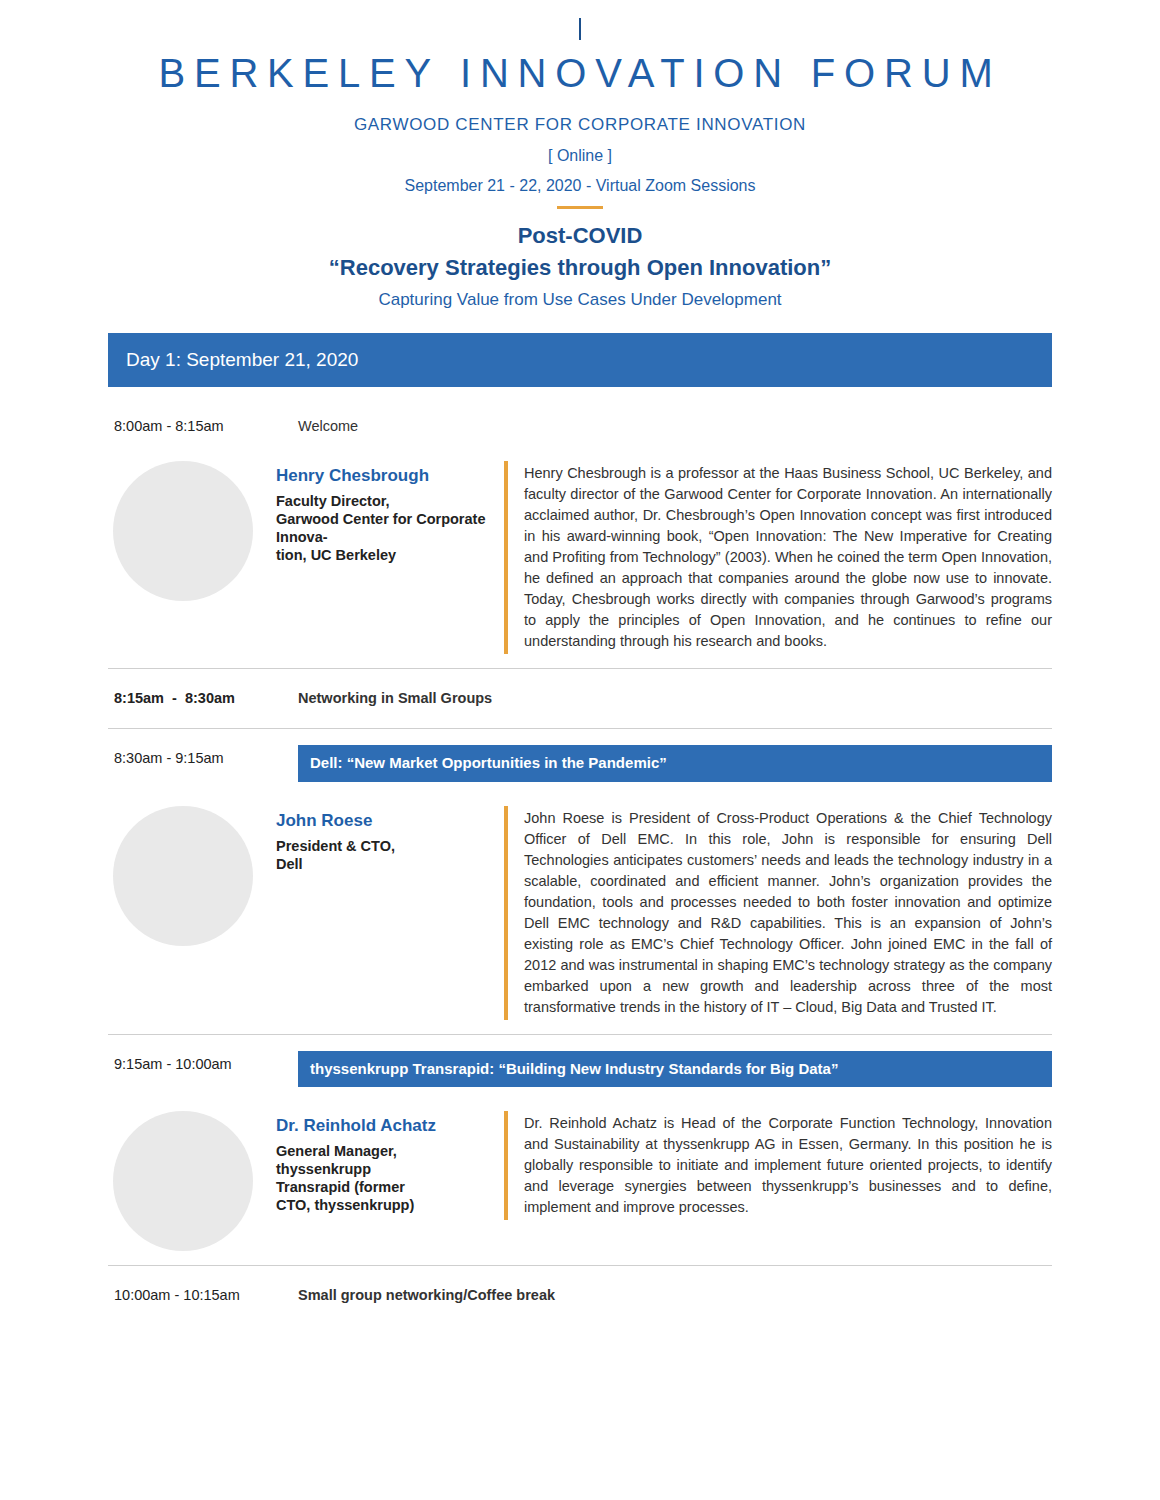BERKELEY INNOVATION FORUM
GARWOOD CENTER FOR CORPORATE INNOVATION
[ Online ]
September 21 - 22, 2020 - Virtual Zoom Sessions
Post-COVID
“Recovery Strategies through Open Innovation”
Capturing Value from Use Cases Under Development
Day 1: September 21, 2020
8:00am - 8:15am
Welcome
Henry Chesbrough
Faculty Director,
Garwood Center for Corporate Innova-
tion, UC Berkeley
Henry Chesbrough is a professor at the Haas Business School, UC Berkeley, and faculty director of the Garwood Center for Corporate Innovation. An internationally acclaimed author, Dr. Chesbrough’s Open Innovation concept was first introduced in his award-winning book, “Open Innovation: The New Imperative for Creating and Profiting from Technology” (2003). When he coined the term Open Innovation, he defined an approach that companies around the globe now use to innovate. Today, Chesbrough works directly with companies through Garwood’s programs to apply the principles of Open Innovation, and he continues to refine our understanding through his research and books.
8:15am - 8:30am
Networking in Small Groups
8:30am - 9:15am
Dell: “New Market Opportunities in the Pandemic”
John Roese
President & CTO,
Dell
John Roese is President of Cross-Product Operations & the Chief Technology Officer of Dell EMC. In this role, John is responsible for ensuring Dell Technologies anticipates customers’ needs and leads the technology industry in a scalable, coordinated and efficient manner. John’s organization provides the foundation, tools and processes needed to both foster innovation and optimize Dell EMC technology and R&D capabilities. This is an expansion of John’s existing role as EMC’s Chief Technology Officer. John joined EMC in the fall of 2012 and was instrumental in shaping EMC’s technology strategy as the company embarked upon a new growth and leadership across three of the most transformative trends in the history of IT – Cloud, Big Data and Trusted IT.
9:15am - 10:00am
thyssenkrupp Transrapid: “Building New Industry Standards for Big Data”
Dr. Reinhold Achatz
General Manager,
thyssenkrupp
Transrapid (former
CTO, thyssenkrupp)
Dr. Reinhold Achatz is Head of the Corporate Function Technology, Innovation and Sustainability at thyssenkrupp AG in Essen, Germany. In this position he is globally responsible to initiate and implement future oriented projects, to identify and leverage synergies between thyssenkrupp’s businesses and to define, implement and improve processes.
10:00am - 10:15am
Small group networking/Coffee break